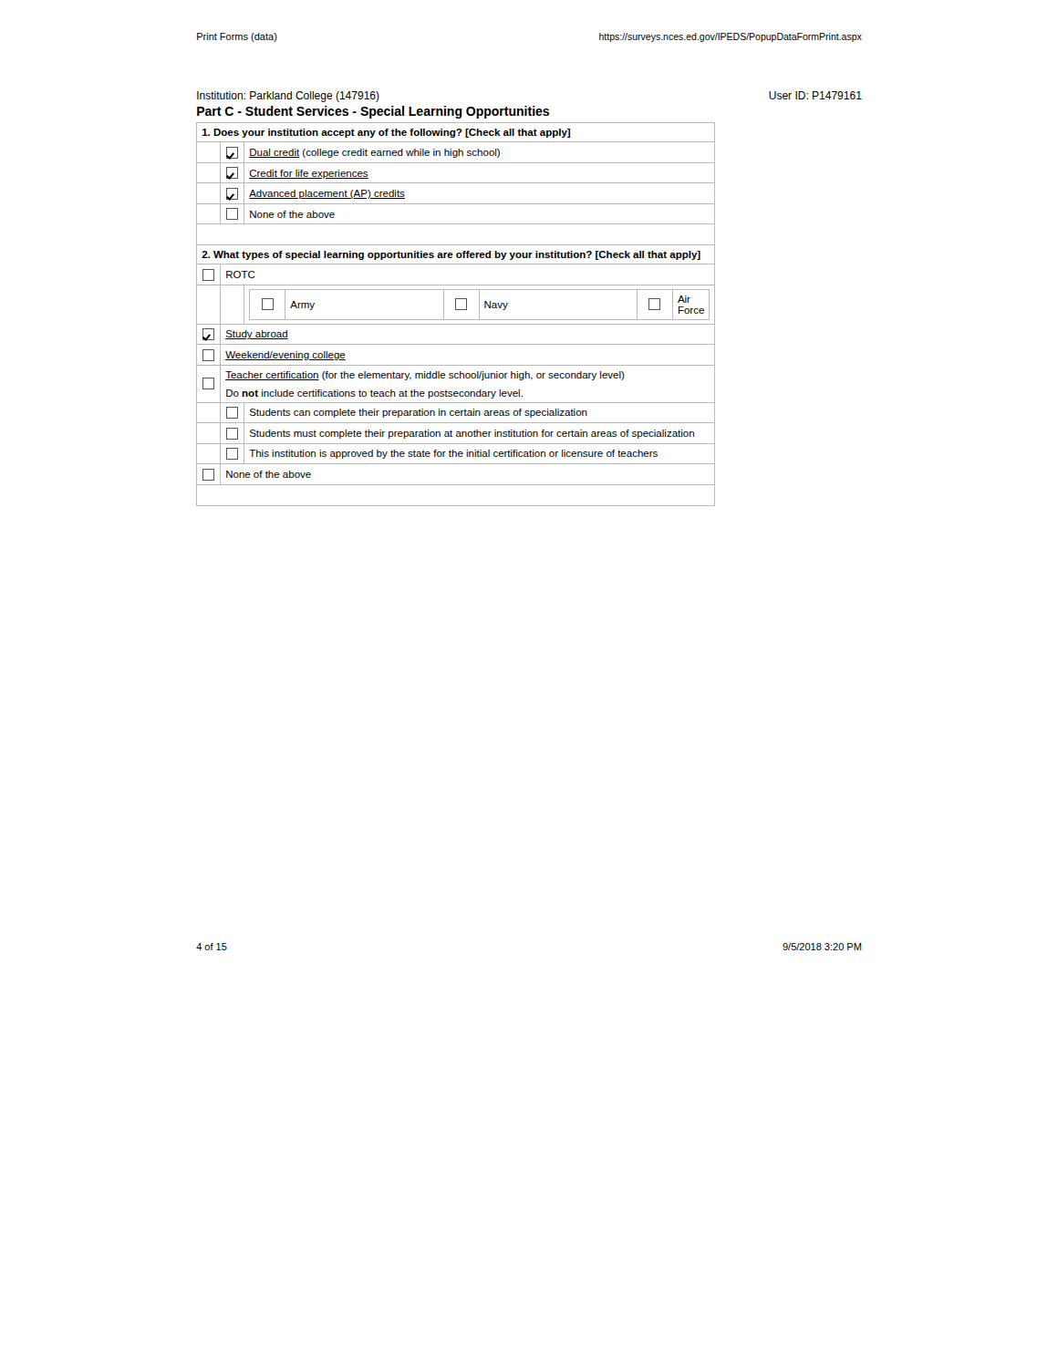Print Forms (data)
https://surveys.nces.ed.gov/IPEDS/PopupDataFormPrint.aspx
Institution: Parkland College (147916)
User ID: P1479161
Part C - Student Services - Special Learning Opportunities
| 1. Does your institution accept any of the following? [Check all that apply] |
| | | Dual credit (college credit earned while in high school) |
| | | Credit for life experiences |
| | | Advanced placement (AP) credits |
| | | None of the above |
| 2. What types of special learning opportunities are offered by your institution? [Check all that apply] |
| | ROTC |
| | | / / Army / / Navy / / Air Force / |
| | Study abroad |
| | Weekend/evening college |
| | Teacher certification (for the elementary, middle school/junior high, or secondary level) Do not include certifications to teach at the postsecondary level. |
| | | Students can complete their preparation in certain areas of specialization |
| | | Students must complete their preparation at another institution for certain areas of specialization |
| | | This institution is approved by the state for the initial certification or licensure of teachers |
| | None of the above |
4 of 15
9/5/2018 3:20 PM